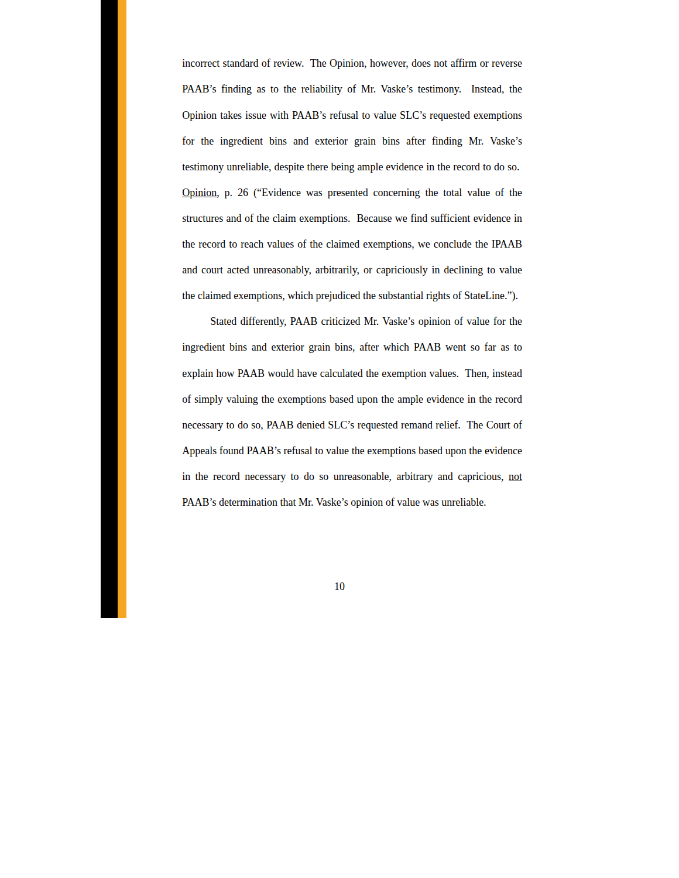incorrect standard of review. The Opinion, however, does not affirm or reverse PAAB’s finding as to the reliability of Mr. Vaske’s testimony. Instead, the Opinion takes issue with PAAB’s refusal to value SLC’s requested exemptions for the ingredient bins and exterior grain bins after finding Mr. Vaske’s testimony unreliable, despite there being ample evidence in the record to do so. Opinion, p. 26 (“Evidence was presented concerning the total value of the structures and of the claim exemptions. Because we find sufficient evidence in the record to reach values of the claimed exemptions, we conclude the IPAAB and court acted unreasonably, arbitrarily, or capriciously in declining to value the claimed exemptions, which prejudiced the substantial rights of StateLine.”).
Stated differently, PAAB criticized Mr. Vaske’s opinion of value for the ingredient bins and exterior grain bins, after which PAAB went so far as to explain how PAAB would have calculated the exemption values. Then, instead of simply valuing the exemptions based upon the ample evidence in the record necessary to do so, PAAB denied SLC’s requested remand relief. The Court of Appeals found PAAB’s refusal to value the exemptions based upon the evidence in the record necessary to do so unreasonable, arbitrary and capricious, not PAAB’s determination that Mr. Vaske’s opinion of value was unreliable.
10